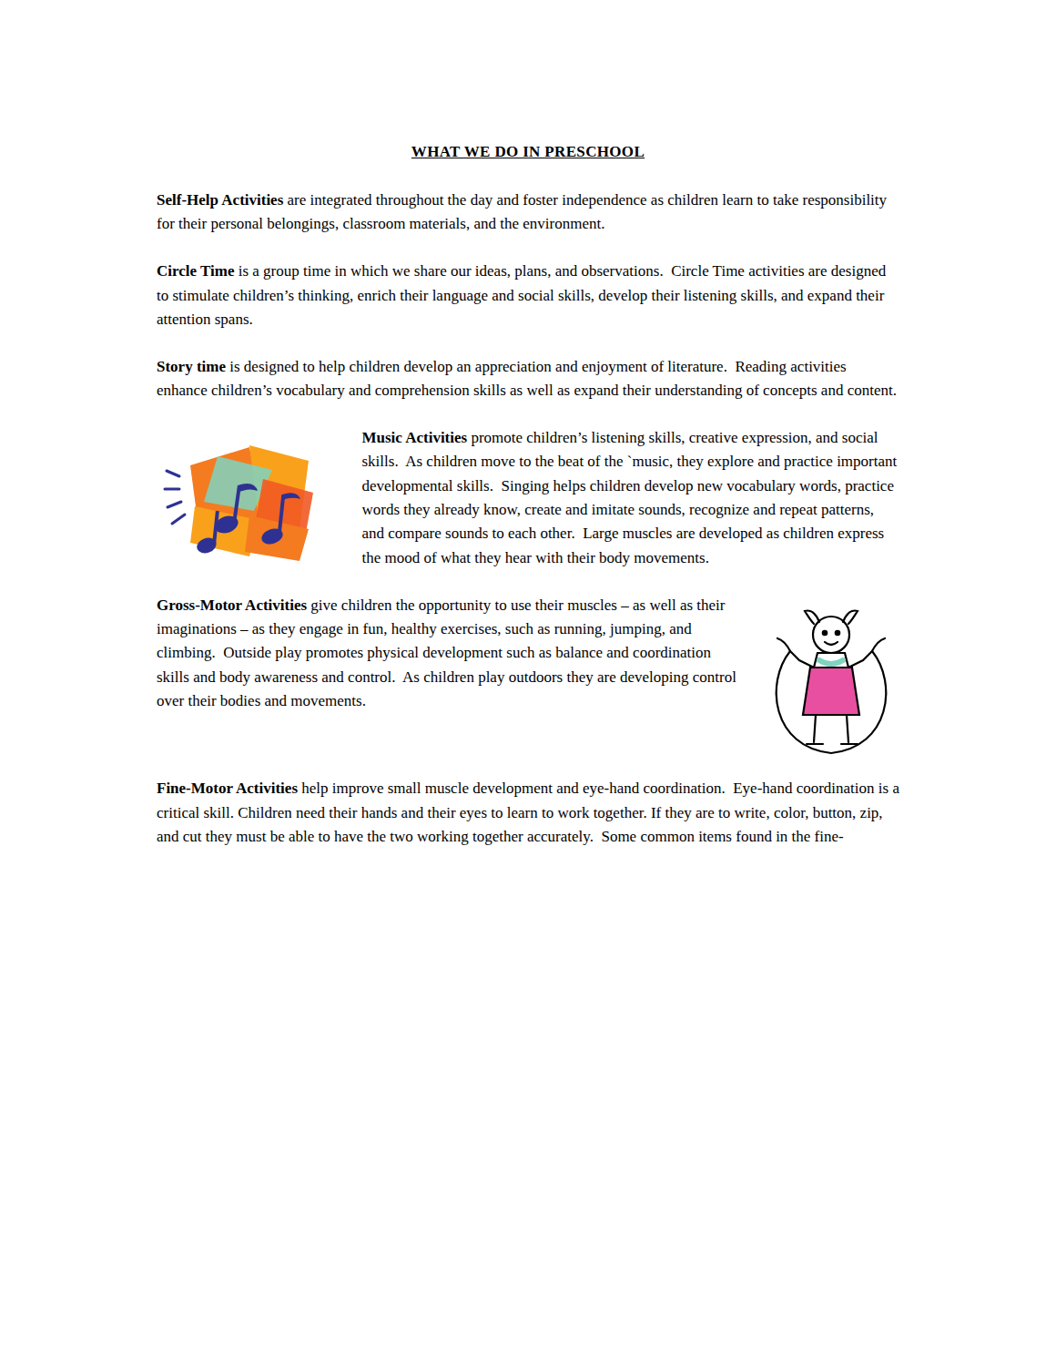WHAT WE DO IN PRESCHOOL
Self-Help Activities are integrated throughout the day and foster independence as children learn to take responsibility for their personal belongings, classroom materials, and the environment.
Circle Time is a group time in which we share our ideas, plans, and observations. Circle Time activities are designed to stimulate children’s thinking, enrich their language and social skills, develop their listening skills, and expand their attention spans.
Story time is designed to help children develop an appreciation and enjoyment of literature. Reading activities enhance children’s vocabulary and comprehension skills as well as expand their understanding of concepts and content.
Music Activities promote children’s listening skills, creative expression, and social skills. As children move to the beat of the `music, they explore and practice important developmental skills. Singing helps children develop new vocabulary words, practice words they already know, create and imitate sounds, recognize and repeat patterns, and compare sounds to each other. Large muscles are developed as children express the mood of what they hear with their body movements.
Gross-Motor Activities give children the opportunity to use their muscles – as well as their imaginations – as they engage in fun, healthy exercises, such as running, jumping, and climbing. Outside play promotes physical development such as balance and coordination skills and body awareness and control. As children play outdoors they are developing control over their bodies and movements.
Fine-Motor Activities help improve small muscle development and eye-hand coordination. Eye-hand coordination is a critical skill. Children need their hands and their eyes to learn to work together. If they are to write, color, button, zip, and cut they must be able to have the two working together accurately. Some common items found in the fine-